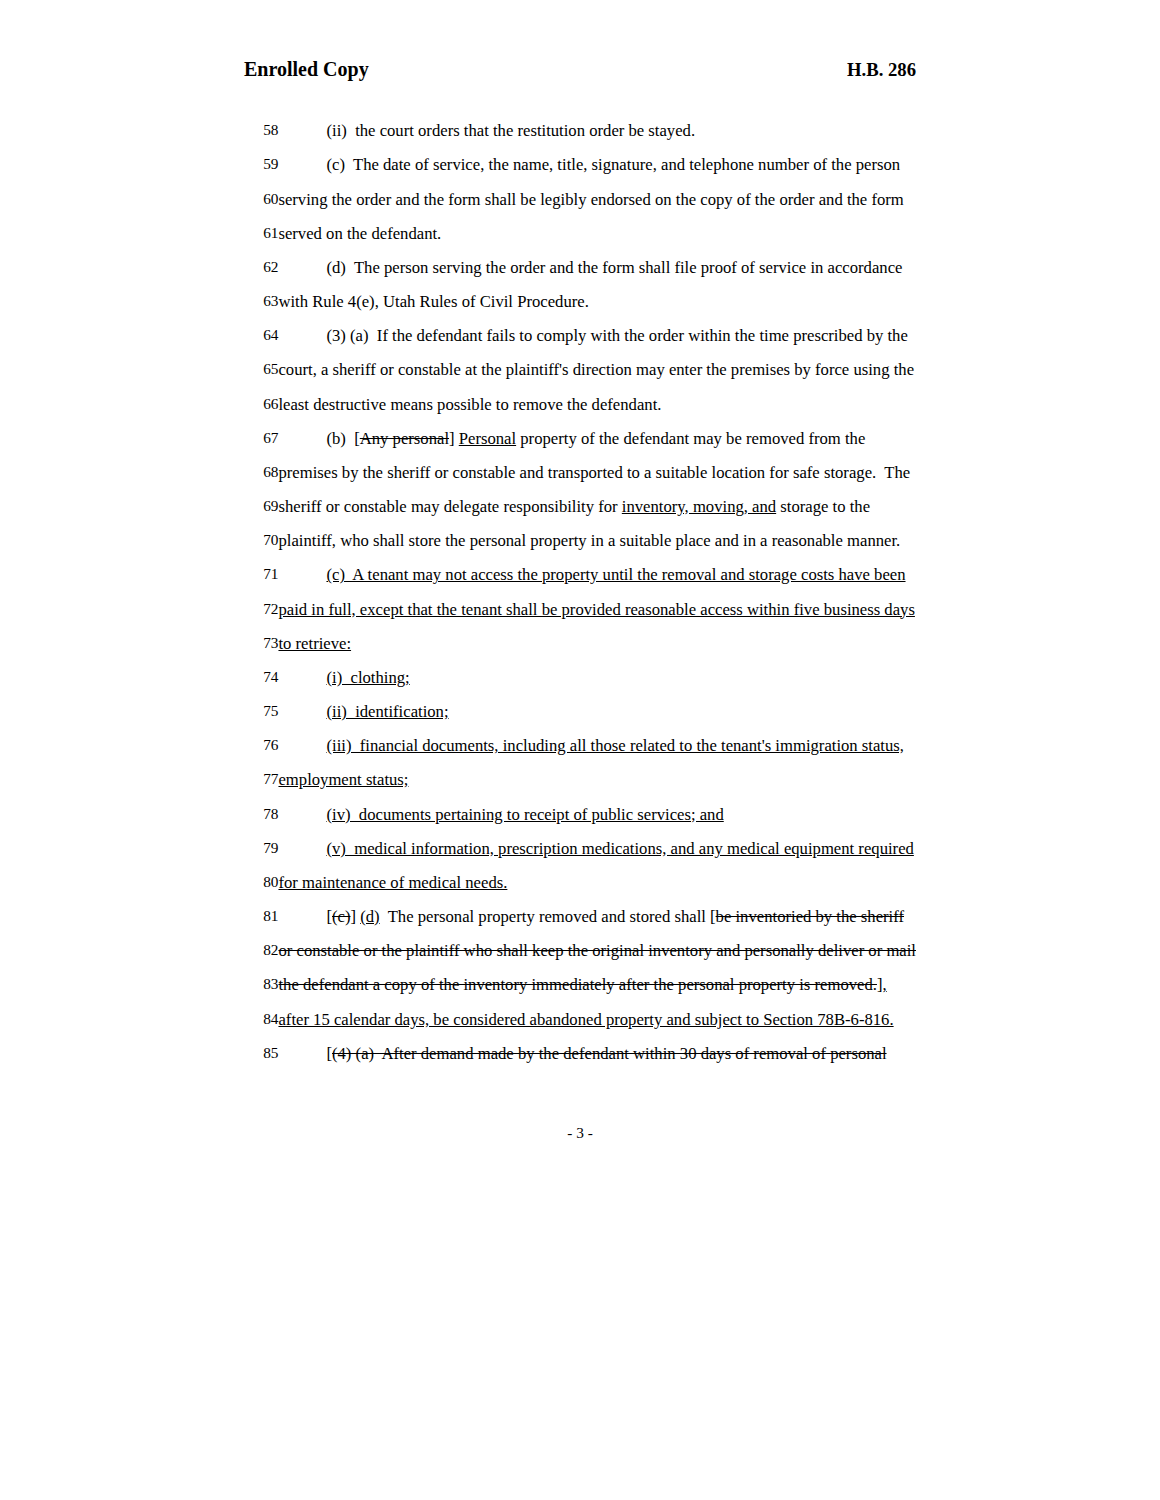Enrolled Copy H.B. 286
| 58 | (ii) the court orders that the restitution order be stayed. |
| 59 | (c) The date of service, the name, title, signature, and telephone number of the person |
| 60 | serving the order and the form shall be legibly endorsed on the copy of the order and the form |
| 61 | served on the defendant. |
| 62 | (d) The person serving the order and the form shall file proof of service in accordance |
| 63 | with Rule 4(e), Utah Rules of Civil Procedure. |
| 64 | (3) (a) If the defendant fails to comply with the order within the time prescribed by the |
| 65 | court, a sheriff or constable at the plaintiff's direction may enter the premises by force using the |
| 66 | least destructive means possible to remove the defendant. |
| 67 | (b) [ Any personal ] Personal property of the defendant may be removed from the |
| 68 | premises by the sheriff or constable and transported to a suitable location for safe storage. The |
| 69 | sheriff or constable may delegate responsibility for inventory, moving, and storage to the |
| 70 | plaintiff, who shall store the personal property in a suitable place and in a reasonable manner. |
| 71 | (c) A tenant may not access the property until the removal and storage costs have been |
| 72 | paid in full, except that the tenant shall be provided reasonable access within five business days |
| 73 | to retrieve: |
| 74 | (i) clothing; |
| 75 | (ii) identification; |
| 76 | (iii) financial documents, including all those related to the tenant's immigration status, |
| 77 | employment status; |
| 78 | (iv) documents pertaining to receipt of public services; and |
| 79 | (v) medical information, prescription medications, and any medical equipment required |
| 80 | for maintenance of medical needs. |
| 81 | [ (c) ] (d) The personal property removed and stored shall [ be inventoried by the sheriff |
| 82 | or constable or the plaintiff who shall keep the original inventory and personally deliver or mail |
| 83 | the defendant a copy of the inventory immediately after the personal property is removed. ] , |
| 84 | after 15 calendar days, be considered abandoned property and subject to Section 78B-6-816. |
| 85 | [ (4) (a) After demand made by the defendant within 30 days of removal of personal |
- 3 -